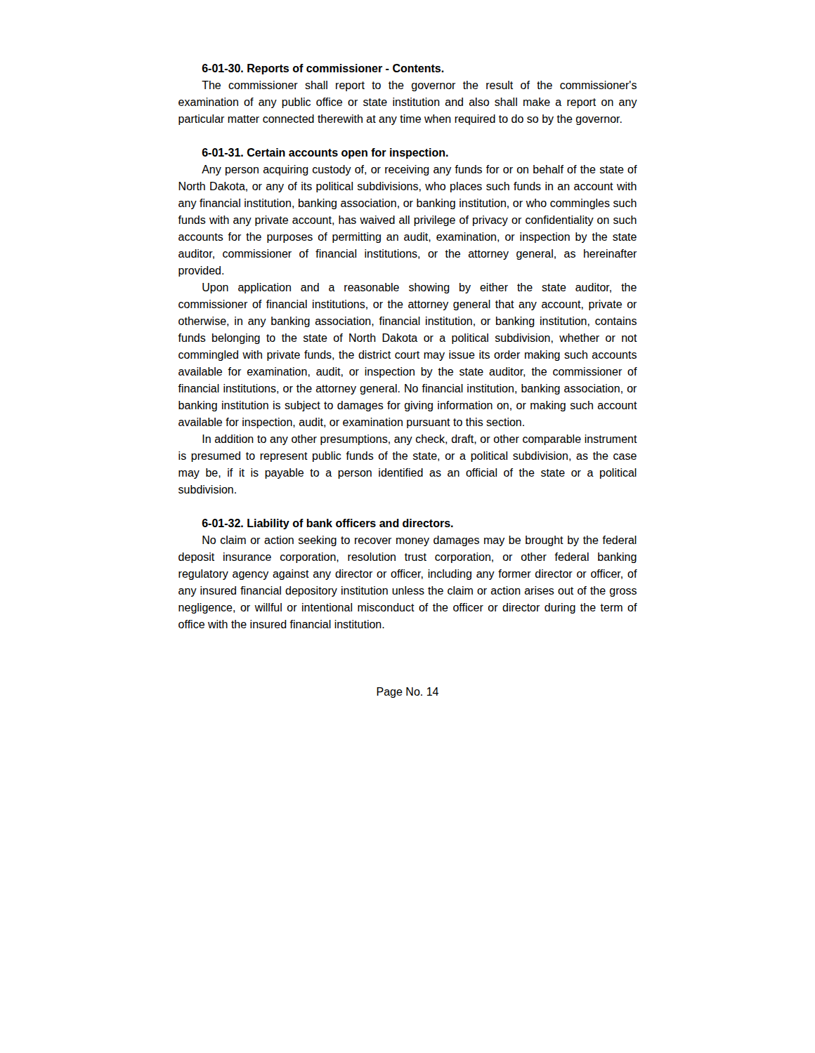6-01-30. Reports of commissioner - Contents.
The commissioner shall report to the governor the result of the commissioner's examination of any public office or state institution and also shall make a report on any particular matter connected therewith at any time when required to do so by the governor.
6-01-31. Certain accounts open for inspection.
Any person acquiring custody of, or receiving any funds for or on behalf of the state of North Dakota, or any of its political subdivisions, who places such funds in an account with any financial institution, banking association, or banking institution, or who commingles such funds with any private account, has waived all privilege of privacy or confidentiality on such accounts for the purposes of permitting an audit, examination, or inspection by the state auditor, commissioner of financial institutions, or the attorney general, as hereinafter provided.
Upon application and a reasonable showing by either the state auditor, the commissioner of financial institutions, or the attorney general that any account, private or otherwise, in any banking association, financial institution, or banking institution, contains funds belonging to the state of North Dakota or a political subdivision, whether or not commingled with private funds, the district court may issue its order making such accounts available for examination, audit, or inspection by the state auditor, the commissioner of financial institutions, or the attorney general. No financial institution, banking association, or banking institution is subject to damages for giving information on, or making such account available for inspection, audit, or examination pursuant to this section.
In addition to any other presumptions, any check, draft, or other comparable instrument is presumed to represent public funds of the state, or a political subdivision, as the case may be, if it is payable to a person identified as an official of the state or a political subdivision.
6-01-32. Liability of bank officers and directors.
No claim or action seeking to recover money damages may be brought by the federal deposit insurance corporation, resolution trust corporation, or other federal banking regulatory agency against any director or officer, including any former director or officer, of any insured financial depository institution unless the claim or action arises out of the gross negligence, or willful or intentional misconduct of the officer or director during the term of office with the insured financial institution.
Page No. 14